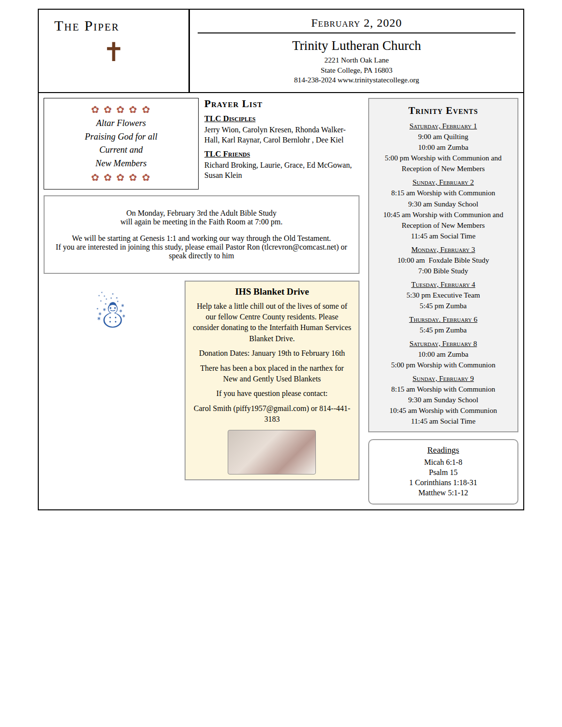The Piper
✝
February 2, 2020
Trinity Lutheran Church
2221 North Oak Lane
State College, PA 16803
814-238-2024 www.trinitystatecollege.org
✿ ✿ ✿ ✿ ✿
Altar Flowers
Praising God for all
Current and
New Members
✿ ✿ ✿ ✿ ✿
Prayer List
TLC Disciples
Jerry Wion, Carolyn Kresen, Rhonda Walker-Hall, Karl Raynar, Carol Bernlohr , Dee Kiel
TLC Friends
Richard Broking, Laurie, Grace, Ed McGowan, Susan Klein
On Monday, February 3rd the Adult Bible Study
will again be meeting in the Faith Room at 7:00 pm.
We will be starting at Genesis 1:1 and working our way through the Old Testament.
If you are interested in joining this study, please email Pastor Ron (tlcrevron@comcast.net) or speak directly to him
☃
IHS Blanket Drive
Help take a little chill out of the lives of some of our fellow Centre County residents. Please consider donating to the Interfaith Human Services Blanket Drive.
Donation Dates: January 19th to February 16th
There has been a box placed in the narthex for New and Gently Used Blankets
If you have question please contact:
Carol Smith (piffy1957@gmail.com) or 814--441-3183
Trinity Events
Saturday, February 1 9:00 am Quilting
10:00 am Zumba
5:00 pm Worship with Communion and Reception of New Members Sunday, February 2 8:15 am Worship with Communion
9:30 am Sunday School
10:45 am Worship with Communion and Reception of New Members
11:45 am Social Time Monday, February 3 10:00 am Foxdale Bible Study
7:00 Bible Study Tuesday, February 4 5:30 pm Executive Team
5:45 pm Zumba Thursday. February 6 5:45 pm Zumba Saturday, February 8 10:00 am Zumba
5:00 pm Worship with Communion Sunday, February 9 8:15 am Worship with Communion
9:30 am Sunday School
10:45 am Worship with Communion
11:45 am Social Time
Readings
Micah 6:1-8
Psalm 15
1 Corinthians 1:18-31
Matthew 5:1-12